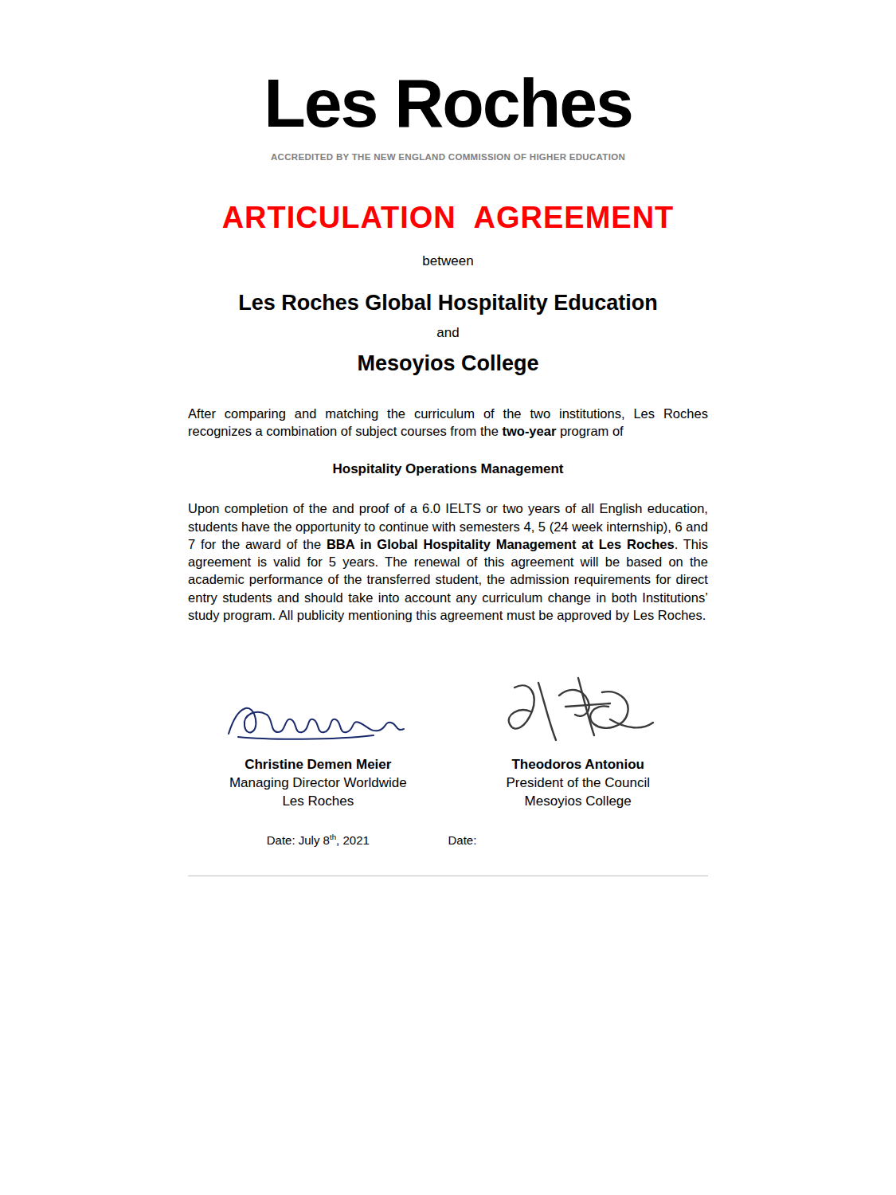Les Roches
Accredited by the New England Commission of Higher Education
ARTICULATION AGREEMENT
between
Les Roches Global Hospitality Education
and
Mesoyios College
After comparing and matching the curriculum of the two institutions, Les Roches recognizes a combination of subject courses from the two-year program of
Hospitality Operations Management
Upon completion of the and proof of a 6.0 IELTS or two years of all English education, students have the opportunity to continue with semesters 4, 5 (24 week internship), 6 and 7 for the award of the BBA in Global Hospitality Management at Les Roches. This agreement is valid for 5 years. The renewal of this agreement will be based on the academic performance of the transferred student, the admission requirements for direct entry students and should take into account any curriculum change in both Institutions’ study program. All publicity mentioning this agreement must be approved by Les Roches.
| Christine Demen Meier Managing Director Worldwide Les Roches | Theodoros Antoniou President of the Council Mesoyios College |
| Date: July 8 th , 2021 | Date: |